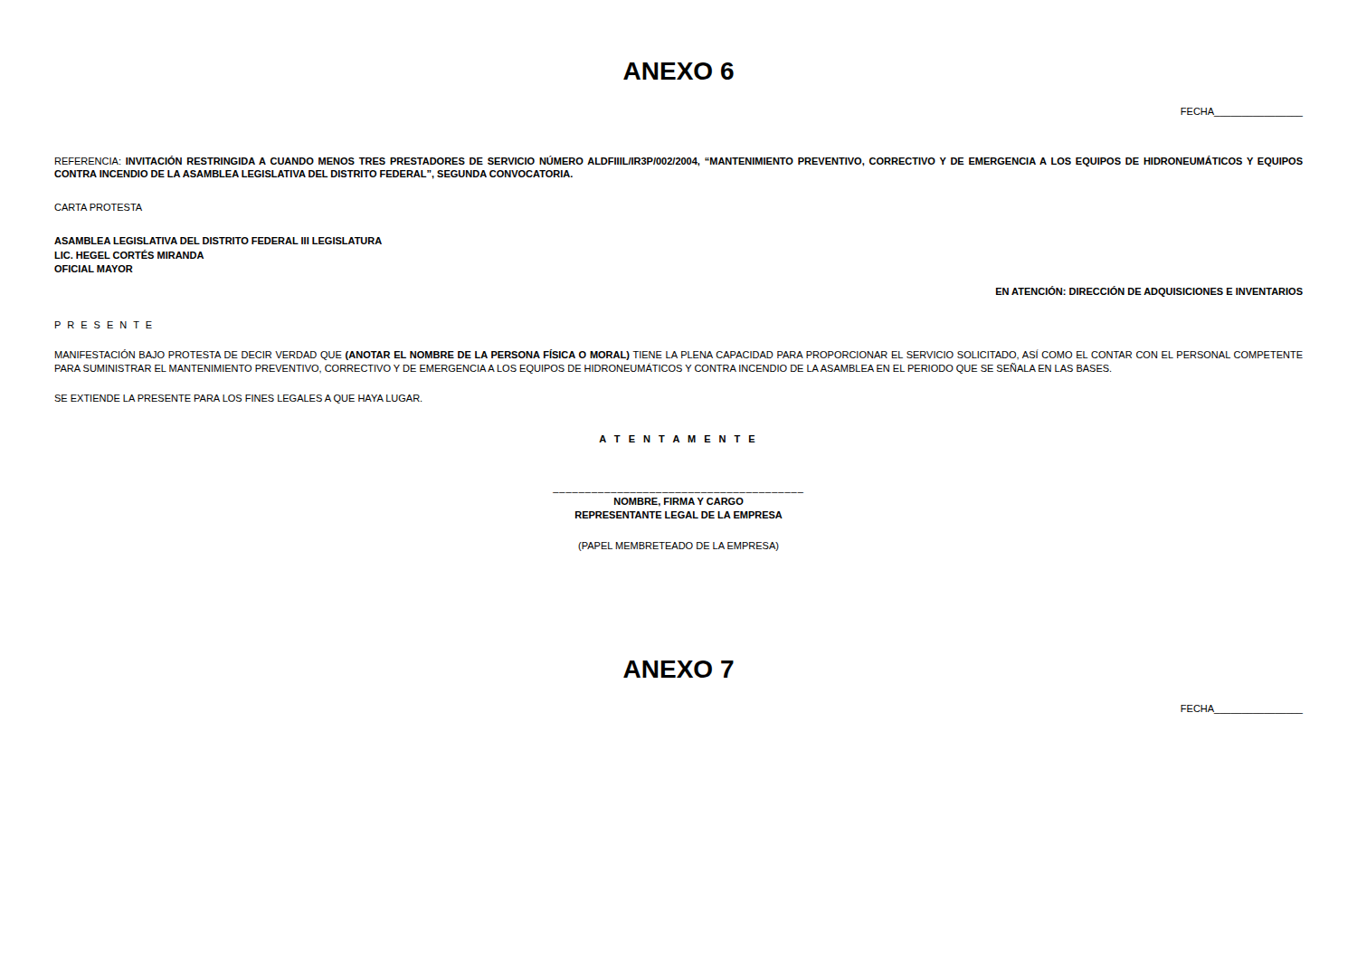ANEXO 6
FECHA________________
REFERENCIA: INVITACIÓN RESTRINGIDA A CUANDO MENOS TRES PRESTADORES DE SERVICIO NÚMERO ALDFIIIL/IR3P/002/2004, “MANTENIMIENTO PREVENTIVO, CORRECTIVO Y DE EMERGENCIA A LOS EQUIPOS DE HIDRONEUMÁTICOS Y EQUIPOS CONTRA INCENDIO DE LA ASAMBLEA LEGISLATIVA DEL DISTRITO FEDERAL”, SEGUNDA CONVOCATORIA.
CARTA PROTESTA
ASAMBLEA LEGISLATIVA DEL DISTRITO FEDERAL III LEGISLATURA
LIC. HEGEL CORTÉS MIRANDA
OFICIAL MAYOR
EN ATENCIÓN: DIRECCIÓN DE ADQUISICIONES E INVENTARIOS
P R E S E N T E
MANIFESTACIÓN BAJO PROTESTA DE DECIR VERDAD QUE (ANOTAR EL NOMBRE DE LA PERSONA FÍSICA O MORAL) TIENE LA PLENA CAPACIDAD PARA PROPORCIONAR EL SERVICIO SOLICITADO, ASÍ COMO EL CONTAR CON EL PERSONAL COMPETENTE PARA SUMINISTRAR EL MANTENIMIENTO PREVENTIVO, CORRECTIVO Y DE EMERGENCIA A LOS EQUIPOS DE HIDRONEUMÁTICOS Y CONTRA INCENDIO DE LA ASAMBLEA EN EL PERIODO QUE SE SEÑALA EN LAS BASES.
SE EXTIENDE LA PRESENTE PARA LOS FINES LEGALES A QUE HAYA LUGAR.
A T E N T A M E N T E
_______________________________________
NOMBRE, FIRMA Y CARGO
REPRESENTANTE LEGAL DE LA EMPRESA
(PAPEL MEMBRETEADO DE LA EMPRESA)
ANEXO 7
FECHA________________